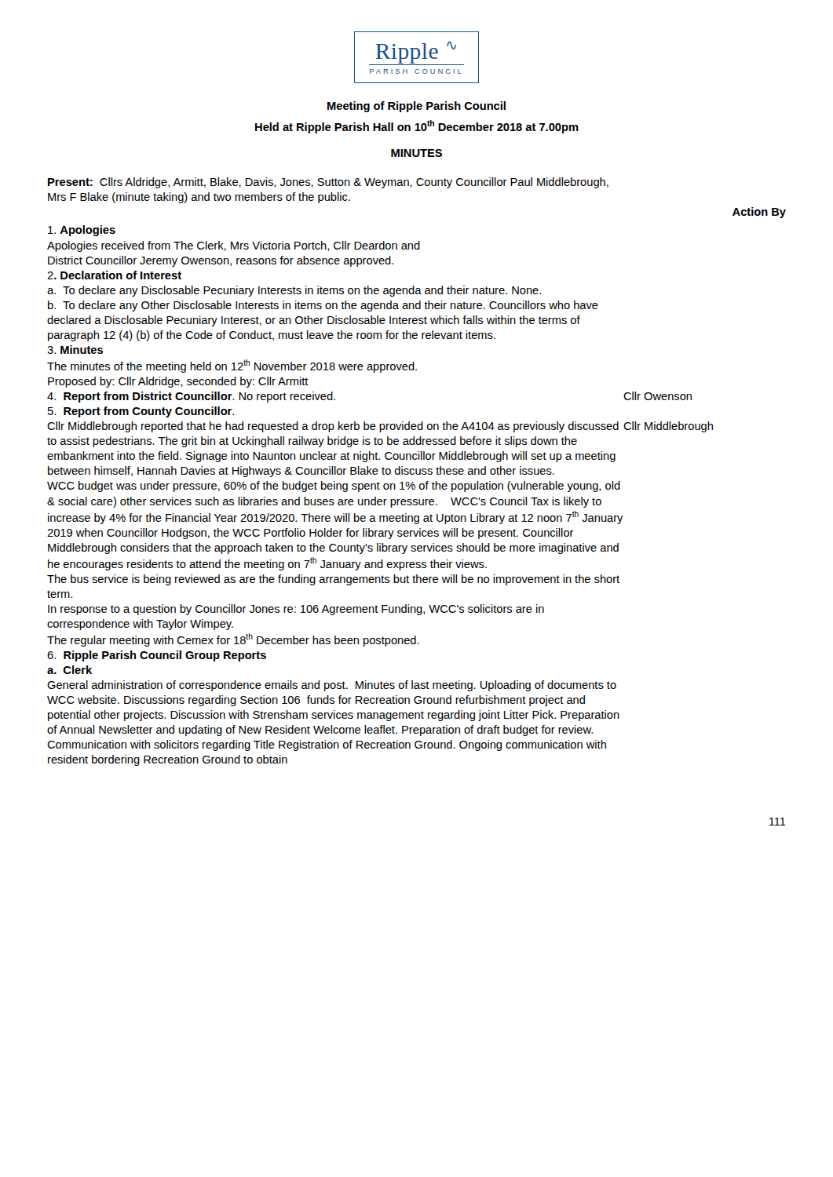Ripple ∿
PARISH COUNCIL
Meeting of Ripple Parish Council
Held at Ripple Parish Hall on 10th December 2018 at 7.00pm
MINUTES
| Present: Cllrs Aldridge, Armitt, Blake, Davis, Jones, Sutton & Weyman, County Councillor Paul Middlebrough, Mrs F Blake (minute taking) and two members of the public. | |
| | Action By |
| 1. Apologies Apologies received from The Clerk, Mrs Victoria Portch, Cllr Deardon and District Councillor Jeremy Owenson, reasons for absence approved. 2 . Declaration of Interest a. To declare any Disclosable Pecuniary Interests in items on the agenda and their nature. None. b. To declare any Other Disclosable Interests in items on the agenda and their nature. Councillors who have declared a Disclosable Pecuniary Interest, or an Other Disclosable Interest which falls within the terms of paragraph 12 (4) (b) of the Code of Conduct, must leave the room for the relevant items. 3. Minutes The minutes of the meeting held on 12 th November 2018 were approved. Proposed by: Cllr Aldridge, seconded by: Cllr Armitt | |
| 4. Report from District Councillor . No report received. | Cllr Owenson |
| 5. Report from County Councillor . | |
| Cllr Middlebrough reported that he had requested a drop kerb be provided on the A4104 as previously discussed to assist pedestrians. The grit bin at Uckinghall railway bridge is to be addressed before it slips down the embankment into the field. Signage into Naunton unclear at night. Councillor Middlebrough will set up a meeting between himself, Hannah Davies at Highways & Councillor Blake to discuss these and other issues. | Cllr Middlebrough |
| WCC budget was under pressure, 60% of the budget being spent on 1% of the population (vulnerable young, old & social care) other services such as libraries and buses are under pressure. WCC's Council Tax is likely to increase by 4% for the Financial Year 2019/2020. There will be a meeting at Upton Library at 12 noon 7 th January 2019 when Councillor Hodgson, the WCC Portfolio Holder for library services will be present. Councillor Middlebrough considers that the approach taken to the County's library services should be more imaginative and he encourages residents to attend the meeting on 7 th January and express their views. The bus service is being reviewed as are the funding arrangements but there will be no improvement in the short term. In response to a question by Councillor Jones re: 106 Agreement Funding, WCC's solicitors are in correspondence with Taylor Wimpey. The regular meeting with Cemex for 18 th December has been postponed. 6. Ripple Parish Council Group Reports a. Clerk General administration of correspondence emails and post. Minutes of last meeting. Uploading of documents to WCC website. Discussions regarding Section 106 funds for Recreation Ground refurbishment project and potential other projects. Discussion with Strensham services management regarding joint Litter Pick. Preparation of Annual Newsletter and updating of New Resident Welcome leaflet. Preparation of draft budget for review. Communication with solicitors regarding Title Registration of Recreation Ground. Ongoing communication with resident bordering Recreation Ground to obtain | |
111